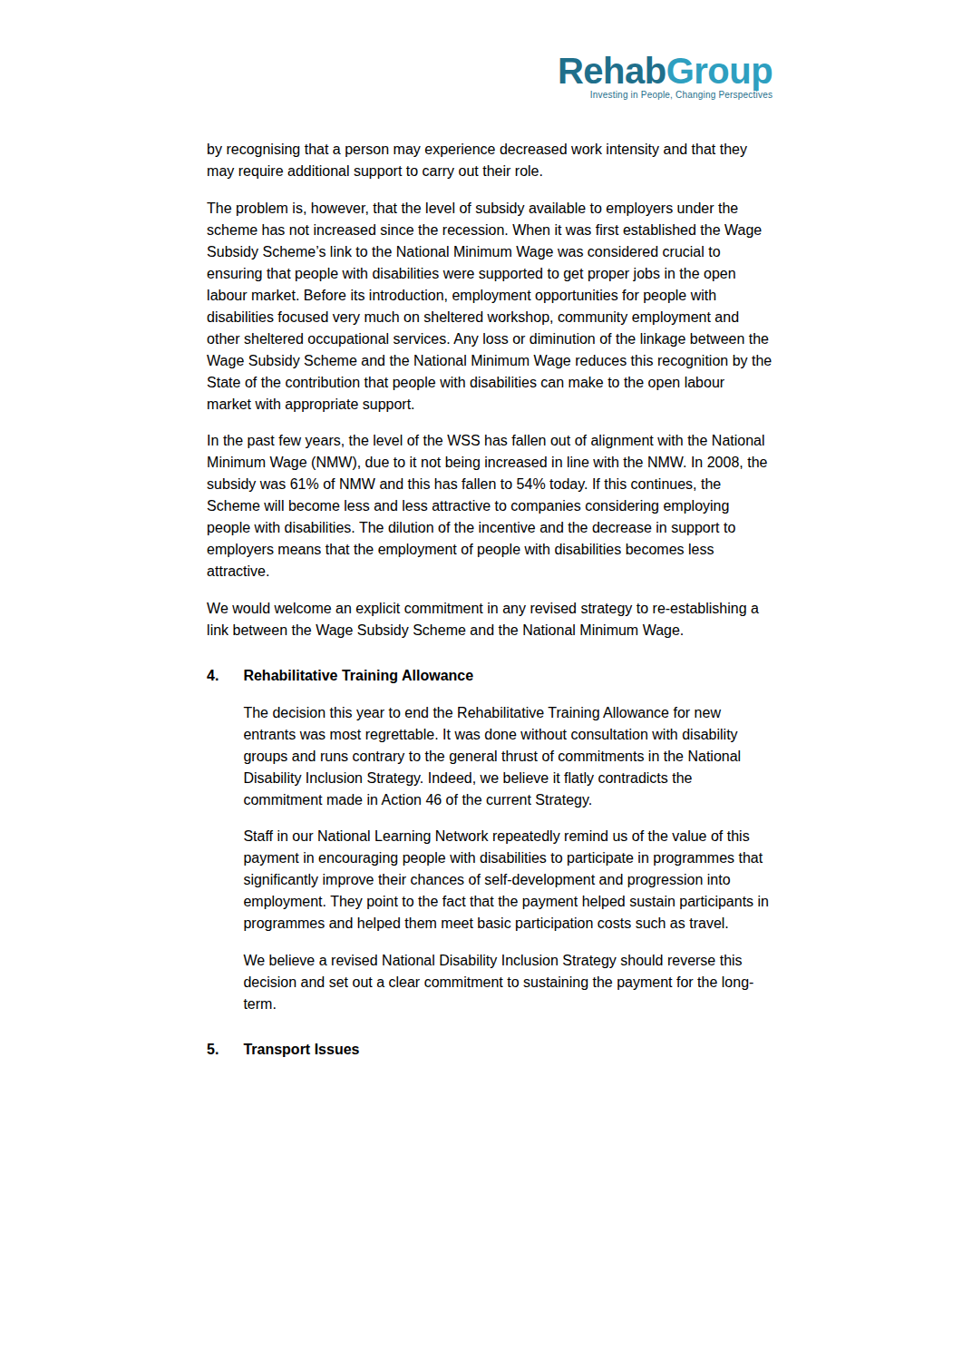Rehab Group
Investing in People, Changing Perspectives
by recognising that a person may experience decreased work intensity and that they may require additional support to carry out their role.
The problem is, however, that the level of subsidy available to employers under the scheme has not increased since the recession. When it was first established the Wage Subsidy Scheme’s link to the National Minimum Wage was considered crucial to ensuring that people with disabilities were supported to get proper jobs in the open labour market. Before its introduction, employment opportunities for people with disabilities focused very much on sheltered workshop, community employment and other sheltered occupational services. Any loss or diminution of the linkage between the Wage Subsidy Scheme and the National Minimum Wage reduces this recognition by the State of the contribution that people with disabilities can make to the open labour market with appropriate support.
In the past few years, the level of the WSS has fallen out of alignment with the National Minimum Wage (NMW), due to it not being increased in line with the NMW. In 2008, the subsidy was 61% of NMW and this has fallen to 54% today. If this continues, the Scheme will become less and less attractive to companies considering employing people with disabilities. The dilution of the incentive and the decrease in support to employers means that the employment of people with disabilities becomes less attractive.
We would welcome an explicit commitment in any revised strategy to re-establishing a link between the Wage Subsidy Scheme and the National Minimum Wage.
4.
Rehabilitative Training Allowance
The decision this year to end the Rehabilitative Training Allowance for new entrants was most regrettable. It was done without consultation with disability groups and runs contrary to the general thrust of commitments in the National Disability Inclusion Strategy. Indeed, we believe it flatly contradicts the commitment made in Action 46 of the current Strategy.
Staff in our National Learning Network repeatedly remind us of the value of this payment in encouraging people with disabilities to participate in programmes that significantly improve their chances of self-development and progression into employment. They point to the fact that the payment helped sustain participants in programmes and helped them meet basic participation costs such as travel.
We believe a revised National Disability Inclusion Strategy should reverse this decision and set out a clear commitment to sustaining the payment for the long-term.
5.
Transport Issues